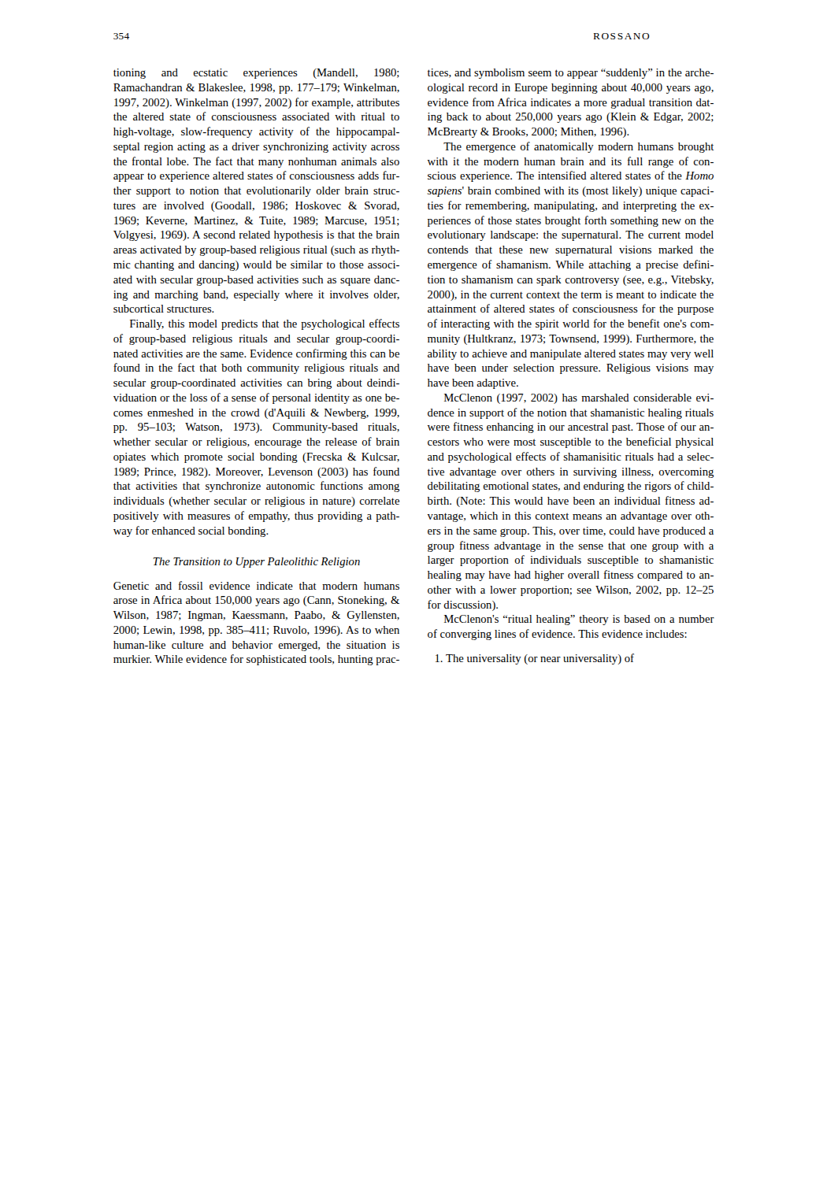354 Rossano
tioning and ecstatic experiences (Mandell, 1980; Ramachandran & Blakeslee, 1998, pp. 177–179; Winkelman, 1997, 2002). Winkelman (1997, 2002) for example, attributes the altered state of consciousness associated with ritual to high-voltage, slow-frequency activity of the hippocampal-septal region acting as a driver synchronizing activity across the frontal lobe. The fact that many nonhuman animals also appear to experience altered states of consciousness adds further support to notion that evolutionarily older brain structures are involved (Goodall, 1986; Hoskovec & Svorad, 1969; Keverne, Martinez, & Tuite, 1989; Marcuse, 1951; Volgyesi, 1969). A second related hypothesis is that the brain areas activated by group-based religious ritual (such as rhythmic chanting and dancing) would be similar to those associated with secular group-based activities such as square dancing and marching band, especially where it involves older, subcortical structures.
Finally, this model predicts that the psychological effects of group-based religious rituals and secular group-coordinated activities are the same. Evidence confirming this can be found in the fact that both community religious rituals and secular group-coordinated activities can bring about deindividuation or the loss of a sense of personal identity as one becomes enmeshed in the crowd (d'Aquili & Newberg, 1999, pp. 95–103; Watson, 1973). Community-based rituals, whether secular or religious, encourage the release of brain opiates which promote social bonding (Frecska & Kulcsar, 1989; Prince, 1982). Moreover, Levenson (2003) has found that activities that synchronize autonomic functions among individuals (whether secular or religious in nature) correlate positively with measures of empathy, thus providing a pathway for enhanced social bonding.
The Transition to Upper Paleolithic Religion
Genetic and fossil evidence indicate that modern humans arose in Africa about 150,000 years ago (Cann, Stoneking, & Wilson, 1987; Ingman, Kaessmann, Paabo, & Gyllensten, 2000; Lewin, 1998, pp. 385–411; Ruvolo, 1996). As to when human-like culture and behavior emerged, the situation is murkier. While evidence for sophisticated tools, hunting practices, and symbolism seem to appear “suddenly” in the archeological record in Europe beginning about 40,000 years ago, evidence from Africa indicates a more gradual transition dating back to about 250,000 years ago (Klein & Edgar, 2002; McBrearty & Brooks, 2000; Mithen, 1996).
The emergence of anatomically modern humans brought with it the modern human brain and its full range of conscious experience. The intensified altered states of the Homo sapiens' brain combined with its (most likely) unique capacities for remembering, manipulating, and interpreting the experiences of those states brought forth something new on the evolutionary landscape: the supernatural. The current model contends that these new supernatural visions marked the emergence of shamanism. While attaching a precise definition to shamanism can spark controversy (see, e.g., Vitebsky, 2000), in the current context the term is meant to indicate the attainment of altered states of consciousness for the purpose of interacting with the spirit world for the benefit one's community (Hultkranz, 1973; Townsend, 1999). Furthermore, the ability to achieve and manipulate altered states may very well have been under selection pressure. Religious visions may have been adaptive.
McClenon (1997, 2002) has marshaled considerable evidence in support of the notion that shamanistic healing rituals were fitness enhancing in our ancestral past. Those of our ancestors who were most susceptible to the beneficial physical and psychological effects of shamanisitic rituals had a selective advantage over others in surviving illness, overcoming debilitating emotional states, and enduring the rigors of childbirth. (Note: This would have been an individual fitness advantage, which in this context means an advantage over others in the same group. This, over time, could have produced a group fitness advantage in the sense that one group with a larger proportion of individuals susceptible to shamanistic healing may have had higher overall fitness compared to another with a lower proportion; see Wilson, 2002, pp. 12–25 for discussion).
McClenon's “ritual healing” theory is based on a number of converging lines of evidence. This evidence includes:
The universality (or near universality) of